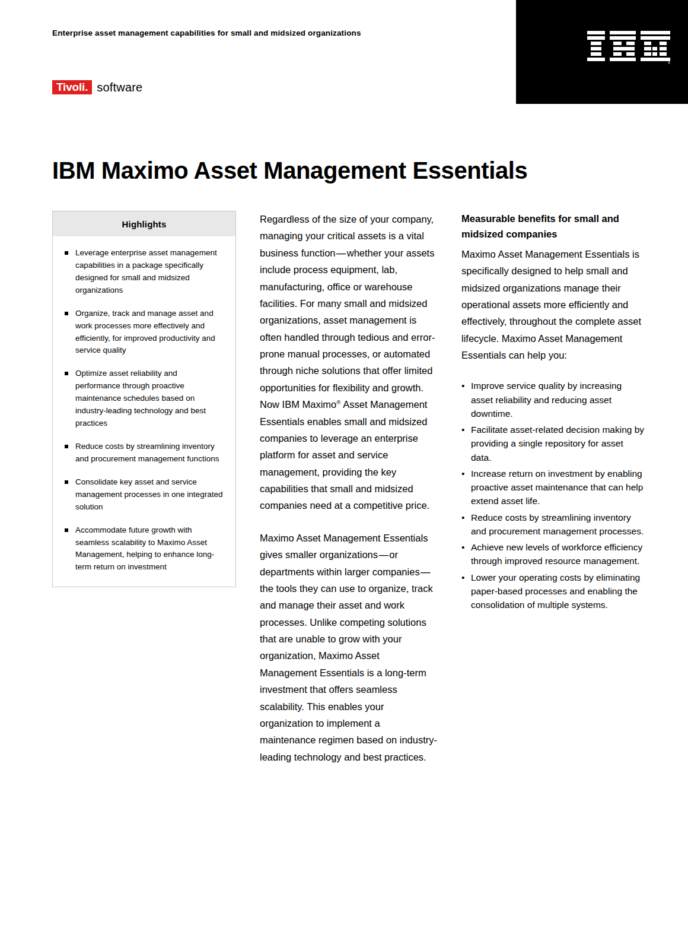Enterprise asset management capabilities for small and midsized organizations
®
Tivoli. software
IBM Maximo Asset Management Essentials
Highlights
Leverage enterprise asset management capabilities in a package specifically designed for small and midsized organizations
Organize, track and manage asset and work processes more effectively and efficiently, for improved productivity and service quality
Optimize asset reliability and performance through proactive maintenance schedules based on industry-leading technology and best practices
Reduce costs by streamlining inventory and procurement management functions
Consolidate key asset and service management processes in one integrated solution
Accommodate future growth with seamless scalability to Maximo Asset Management, helping to enhance long-term return on investment
Regardless of the size of your company, managing your critical assets is a vital business function — whether your assets include process equipment, lab, manufacturing, office or warehouse facilities. For many small and midsized organizations, asset management is often handled through tedious and error-prone manual processes, or automated through niche solutions that offer limited opportunities for flexibility and growth. Now IBM Maximo® Asset Management Essentials enables small and midsized companies to leverage an enterprise platform for asset and service management, providing the key capabilities that small and midsized companies need at a competitive price.
Maximo Asset Management Essentials gives smaller organizations — or departments within larger companies — the tools they can use to organize, track and manage their asset and work processes. Unlike competing solutions that are unable to grow with your organization, Maximo Asset Management Essentials is a long-term investment that offers seamless scalability. This enables your organization to implement a maintenance regimen based on industry-leading technology and best practices.
Measurable benefits for small and midsized companies
Maximo Asset Management Essentials is specifically designed to help small and midsized organizations manage their operational assets more efficiently and effectively, throughout the complete asset lifecycle. Maximo Asset Management Essentials can help you:
Improve service quality by increasing asset reliability and reducing asset downtime.
Facilitate asset-related decision making by providing a single repository for asset data.
Increase return on investment by enabling proactive asset maintenance that can help extend asset life.
Reduce costs by streamlining inventory and procurement management processes.
Achieve new levels of workforce efficiency through improved resource management.
Lower your operating costs by eliminating paper-based processes and enabling the consolidation of multiple systems.